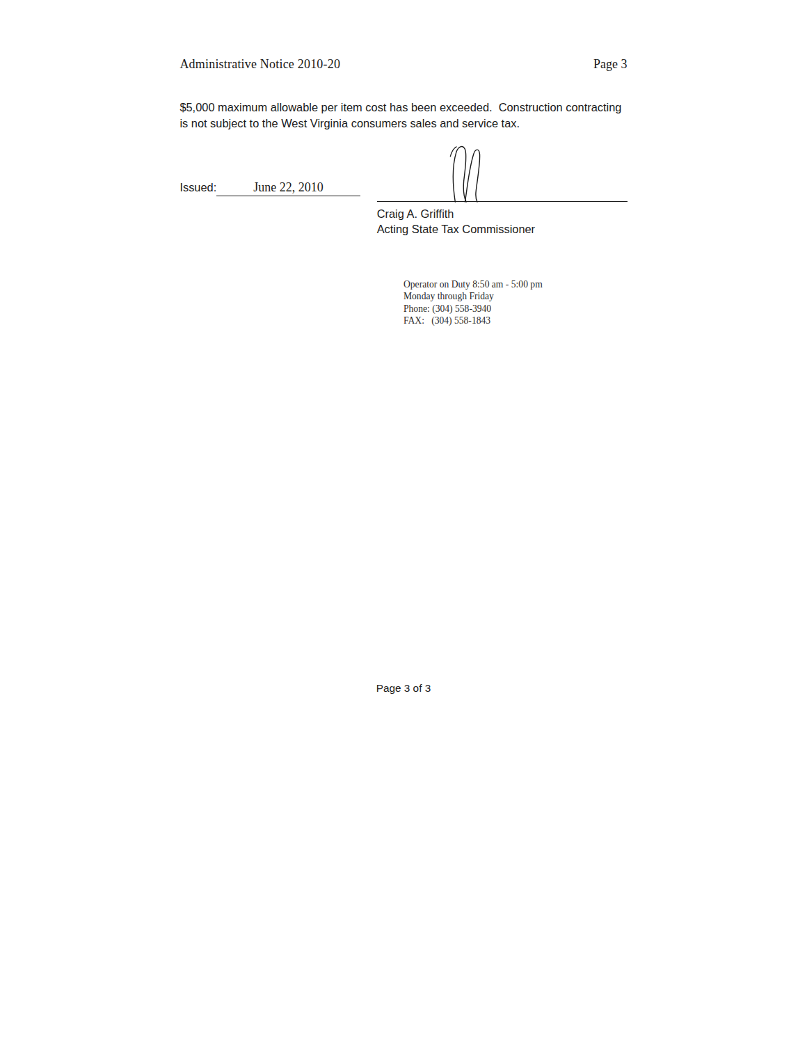Administrative Notice 2010-20
Page 3
$5,000 maximum allowable per item cost has been exceeded. Construction contracting is not subject to the West Virginia consumers sales and service tax.
Issued: June 22, 2010
Craig A. Griffith
Acting State Tax Commissioner
Operator on Duty 8:50 am - 5:00 pm
Monday through Friday
Phone: (304) 558-3940
FAX: (304) 558-1843
Page 3 of 3